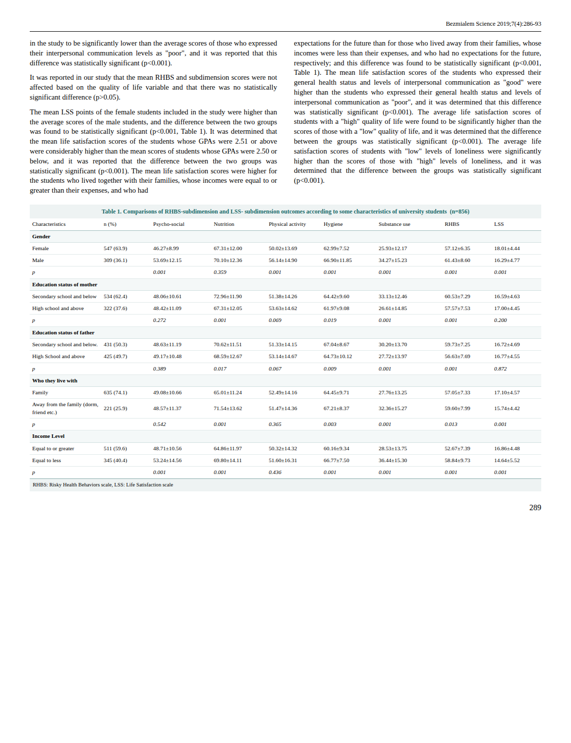Bezmialem Science 2019;7(4):286-93
in the study to be significantly lower than the average scores of those who expressed their interpersonal communication levels as "poor", and it was reported that this difference was statistically significant (p<0.001).
It was reported in our study that the mean RHBS and subdimension scores were not affected based on the quality of life variable and that there was no statistically significant difference (p>0.05).
The mean LSS points of the female students included in the study were higher than the average scores of the male students, and the difference between the two groups was found to be statistically significant (p<0.001, Table 1). It was determined that the mean life satisfaction scores of the students whose GPAs were 2.51 or above were considerably higher than the mean scores of students whose GPAs were 2.50 or below, and it was reported that the difference between the two groups was statistically significant (p<0.001). The mean life satisfaction scores were higher for the students who lived together with their families, whose incomes were equal to or greater than their expenses, and who had
expectations for the future than for those who lived away from their families, whose incomes were less than their expenses, and who had no expectations for the future, respectively; and this difference was found to be statistically significant (p<0.001, Table 1). The mean life satisfaction scores of the students who expressed their general health status and levels of interpersonal communication as "good" were higher than the students who expressed their general health status and levels of interpersonal communication as "poor", and it was determined that this difference was statistically significant (p<0.001). The average life satisfaction scores of students with a "high" quality of life were found to be significantly higher than the scores of those with a "low" quality of life, and it was determined that the difference between the groups was statistically significant (p<0.001). The average life satisfaction scores of students with "low" levels of loneliness were significantly higher than the scores of those with "high" levels of loneliness, and it was determined that the difference between the groups was statistically significant (p<0.001).
Table 1. Comparisons of RHBS-subdimension and LSS- subdimension outcomes according to some characteristics of university students (n=856)
| Characteristics | n (%) | Psycho-social | Nutrition | Physical activity | Hygiene | Substance use | RHBS | LSS |
| --- | --- | --- | --- | --- | --- | --- | --- | --- |
| Gender |
| Female | 547 (63.9) | 46.27±8.99 | 67.31±12.00 | 50.02±13.69 | 62.99±7.52 | 25.93±12.17 | 57.12±6.35 | 18.01±4.44 |
| Male | 309 (36.1) | 53.69±12.15 | 70.10±12.36 | 56.14±14.90 | 66.90±11.85 | 34.27±15.23 | 61.43±8.60 | 16.29±4.77 |
| p | | 0.001 | 0.359 | 0.001 | 0.001 | 0.001 | 0.001 | 0.001 |
| Education status of mother |
| Secondary school and below | 534 (62.4) | 48.06±10.61 | 72.96±11.90 | 51.38±14.26 | 64.42±9.60 | 33.13±12.46 | 60.53±7.29 | 16.59±4.63 |
| High school and above | 322 (37.6) | 48.42±11.09 | 67.31±12.05 | 53.63±14.62 | 61.97±9.08 | 26.61±14.85 | 57.57±7.53 | 17.00±4.45 |
| p | | 0.272 | 0.001 | 0.069 | 0.019 | 0.001 | 0.001 | 0.200 |
| Education status of father |
| Secondary school and below. | 431 (50.3) | 48.63±11.19 | 70.62±11.51 | 51.33±14.15 | 67.04±8.67 | 30.20±13.70 | 59.73±7.25 | 16.72±4.69 |
| High School and above | 425 (49.7) | 49.17±10.48 | 68.59±12.67 | 53.14±14.67 | 64.73±10.12 | 27.72±13.97 | 56.63±7.69 | 16.77±4.55 |
| p | | 0.389 | 0.017 | 0.067 | 0.009 | 0.001 | 0.001 | 0.872 |
| Who they live with |
| Family | 635 (74.1) | 49.08±10.66 | 65.01±11.24 | 52.49±14.16 | 64.45±9.71 | 27.76±13.25 | 57.05±7.33 | 17.10±4.57 |
| Away from the family (dorm, friend etc.) | 221 (25.9) | 48.57±11.37 | 71.54±13.62 | 51.47±14.36 | 67.21±8.37 | 32.36±15.27 | 59.60±7.99 | 15.74±4.42 |
| p | | 0.542 | 0.001 | 0.365 | 0.003 | 0.001 | 0.013 | 0.001 |
| Income Level |
| Equal to or greater | 511 (59.6) | 48.71±10.56 | 64.86±11.97 | 50.32±14.32 | 60.16±9.34 | 28.53±13.75 | 52.67±7.39 | 16.86±4.48 |
| Equal to less | 345 (40.4) | 53.24±14.56 | 69.80±14.11 | 51.60±16.31 | 66.77±7.50 | 36.44±15.30 | 58.84±9.73 | 14.64±5.52 |
| p | | 0.001 | 0.001 | 0.436 | 0.001 | 0.001 | 0.001 | 0.001 |
RHBS: Risky Health Behaviors scale, LSS: Life Satisfaction scale
289